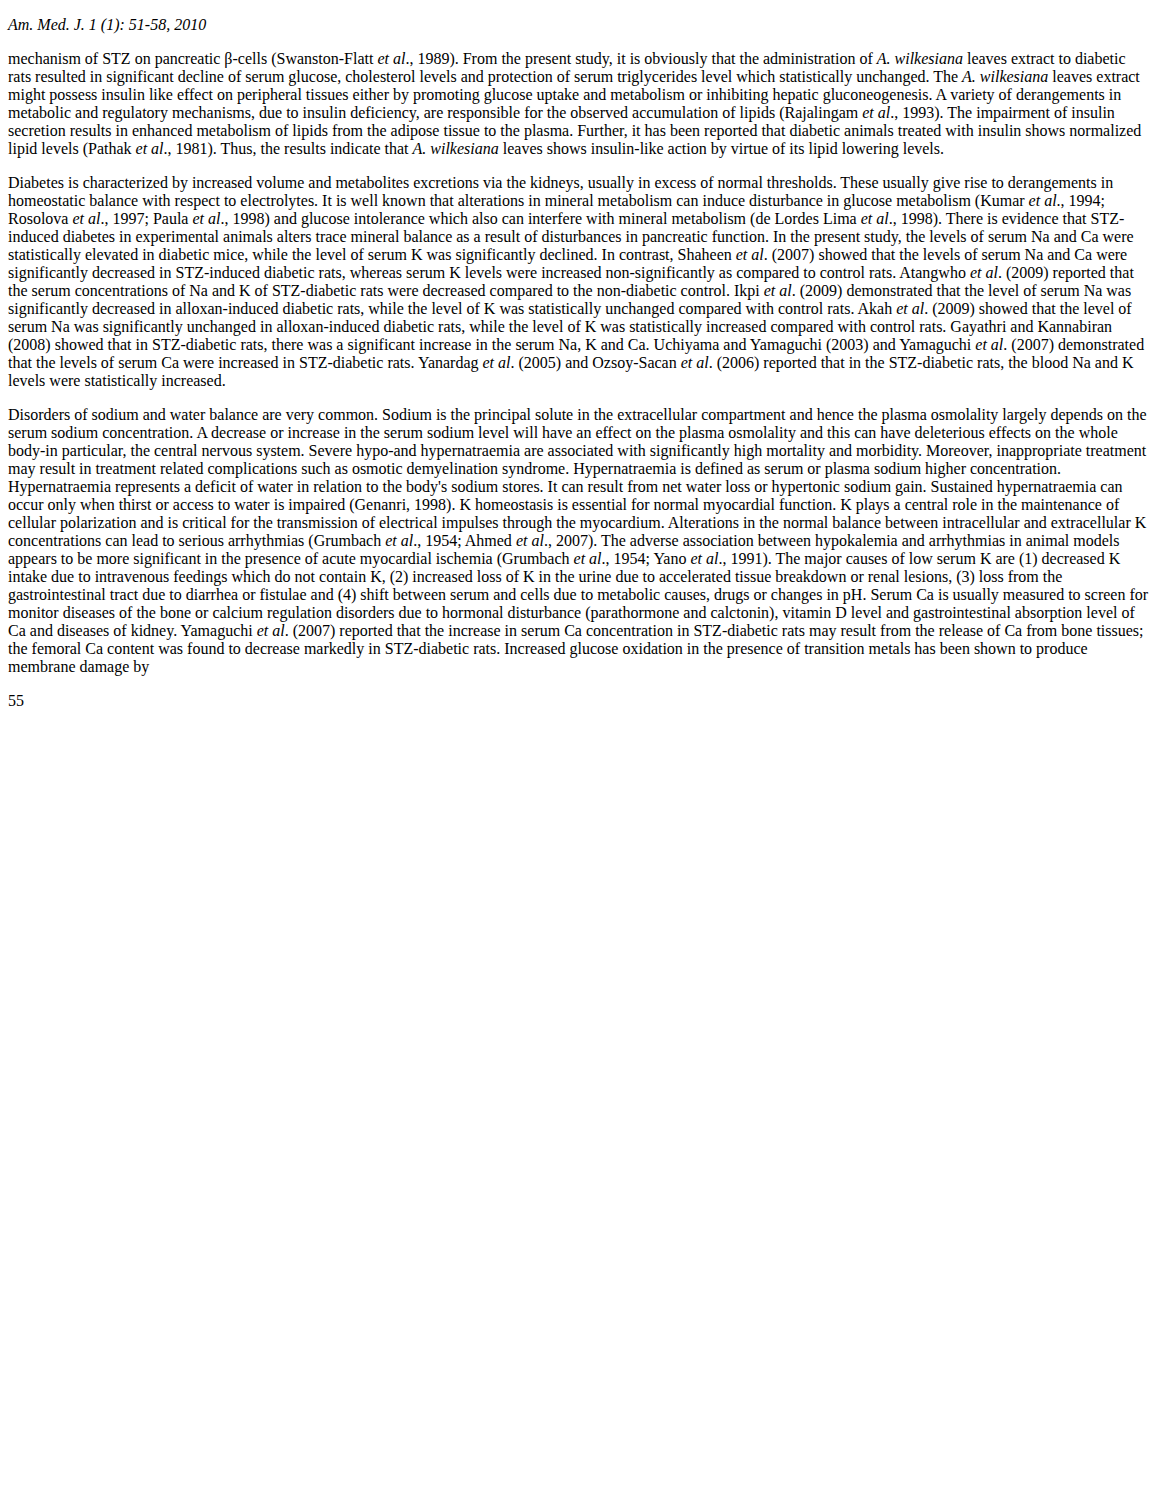Am. Med. J. 1 (1): 51-58, 2010
mechanism of STZ on pancreatic β-cells (Swanston-Flatt et al., 1989). From the present study, it is obviously that the administration of A. wilkesiana leaves extract to diabetic rats resulted in significant decline of serum glucose, cholesterol levels and protection of serum triglycerides level which statistically unchanged. The A. wilkesiana leaves extract might possess insulin like effect on peripheral tissues either by promoting glucose uptake and metabolism or inhibiting hepatic gluconeogenesis. A variety of derangements in metabolic and regulatory mechanisms, due to insulin deficiency, are responsible for the observed accumulation of lipids (Rajalingam et al., 1993). The impairment of insulin secretion results in enhanced metabolism of lipids from the adipose tissue to the plasma. Further, it has been reported that diabetic animals treated with insulin shows normalized lipid levels (Pathak et al., 1981). Thus, the results indicate that A. wilkesiana leaves shows insulin-like action by virtue of its lipid lowering levels.
Diabetes is characterized by increased volume and metabolites excretions via the kidneys, usually in excess of normal thresholds. These usually give rise to derangements in homeostatic balance with respect to electrolytes. It is well known that alterations in mineral metabolism can induce disturbance in glucose metabolism (Kumar et al., 1994; Rosolova et al., 1997; Paula et al., 1998) and glucose intolerance which also can interfere with mineral metabolism (de Lordes Lima et al., 1998). There is evidence that STZ-induced diabetes in experimental animals alters trace mineral balance as a result of disturbances in pancreatic function. In the present study, the levels of serum Na and Ca were statistically elevated in diabetic mice, while the level of serum K was significantly declined. In contrast, Shaheen et al. (2007) showed that the levels of serum Na and Ca were significantly decreased in STZ-induced diabetic rats, whereas serum K levels were increased non-significantly as compared to control rats. Atangwho et al. (2009) reported that the serum concentrations of Na and K of STZ-diabetic rats were decreased compared to the non-diabetic control. Ikpi et al. (2009) demonstrated that the level of serum Na was significantly decreased in alloxan-induced diabetic rats, while the level of K was statistically unchanged compared with control rats. Akah et al. (2009) showed that the level of serum Na was significantly unchanged in alloxan-induced diabetic rats, while the level of K was statistically increased compared with control rats. Gayathri and Kannabiran (2008) showed that in STZ-diabetic rats, there was a significant increase in the serum Na, K and Ca. Uchiyama and Yamaguchi (2003) and Yamaguchi et al. (2007) demonstrated that the levels of serum Ca were increased in STZ-diabetic rats. Yanardag et al. (2005) and Ozsoy-Sacan et al. (2006) reported that in the STZ-diabetic rats, the blood Na and K levels were statistically increased.
Disorders of sodium and water balance are very common. Sodium is the principal solute in the extracellular compartment and hence the plasma osmolality largely depends on the serum sodium concentration. A decrease or increase in the serum sodium level will have an effect on the plasma osmolality and this can have deleterious effects on the whole body-in particular, the central nervous system. Severe hypo-and hypernatraemia are associated with significantly high mortality and morbidity. Moreover, inappropriate treatment may result in treatment related complications such as osmotic demyelination syndrome. Hypernatraemia is defined as serum or plasma sodium higher concentration. Hypernatraemia represents a deficit of water in relation to the body's sodium stores. It can result from net water loss or hypertonic sodium gain. Sustained hypernatraemia can occur only when thirst or access to water is impaired (Genanri, 1998). K homeostasis is essential for normal myocardial function. K plays a central role in the maintenance of cellular polarization and is critical for the transmission of electrical impulses through the myocardium. Alterations in the normal balance between intracellular and extracellular K concentrations can lead to serious arrhythmias (Grumbach et al., 1954; Ahmed et al., 2007). The adverse association between hypokalemia and arrhythmias in animal models appears to be more significant in the presence of acute myocardial ischemia (Grumbach et al., 1954; Yano et al., 1991). The major causes of low serum K are (1) decreased K intake due to intravenous feedings which do not contain K, (2) increased loss of K in the urine due to accelerated tissue breakdown or renal lesions, (3) loss from the gastrointestinal tract due to diarrhea or fistulae and (4) shift between serum and cells due to metabolic causes, drugs or changes in pH. Serum Ca is usually measured to screen for monitor diseases of the bone or calcium regulation disorders due to hormonal disturbance (parathormone and calctonin), vitamin D level and gastrointestinal absorption level of Ca and diseases of kidney. Yamaguchi et al. (2007) reported that the increase in serum Ca concentration in STZ-diabetic rats may result from the release of Ca from bone tissues; the femoral Ca content was found to decrease markedly in STZ-diabetic rats. Increased glucose oxidation in the presence of transition metals has been shown to produce membrane damage by
55